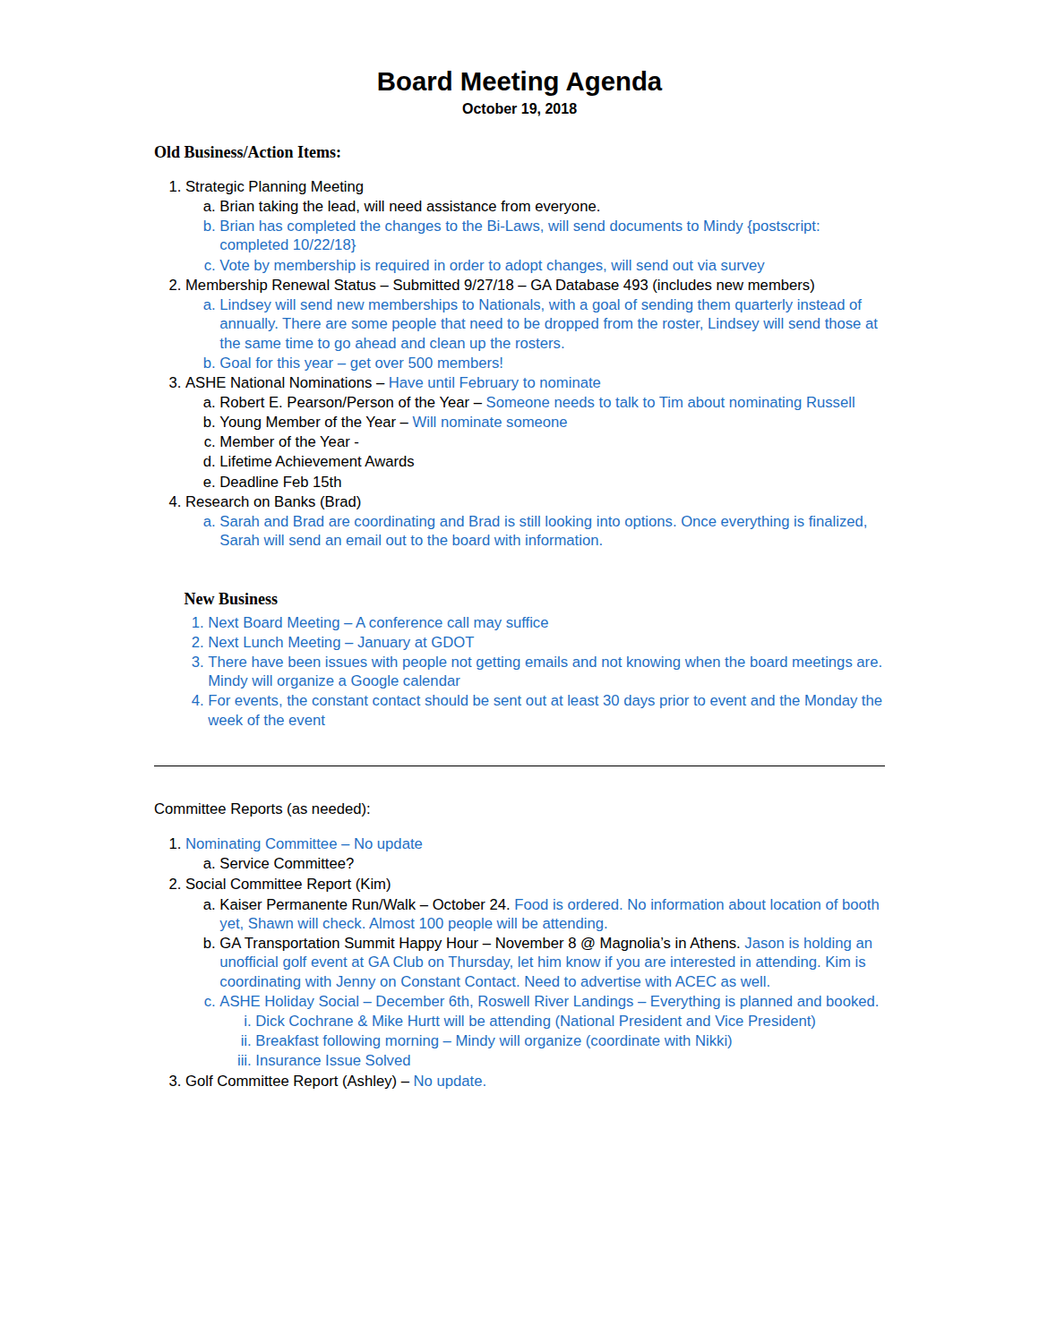Board Meeting Agenda
October 19, 2018
Old Business/Action Items:
Strategic Planning Meeting
Brian taking the lead, will need assistance from everyone.
Brian has completed the changes to the Bi-Laws, will send documents to Mindy {postscript: completed 10/22/18}
Vote by membership is required in order to adopt changes, will send out via survey
Membership Renewal Status – Submitted 9/27/18 – GA Database 493 (includes new members)
Lindsey will send new memberships to Nationals, with a goal of sending them quarterly instead of annually. There are some people that need to be dropped from the roster, Lindsey will send those at the same time to go ahead and clean up the rosters.
Goal for this year – get over 500 members!
ASHE National Nominations – Have until February to nominate
Robert E. Pearson/Person of the Year – Someone needs to talk to Tim about nominating Russell
Young Member of the Year – Will nominate someone
Member of the Year -
Lifetime Achievement Awards
Deadline Feb 15th
Research on Banks (Brad)
Sarah and Brad are coordinating and Brad is still looking into options. Once everything is finalized, Sarah will send an email out to the board with information.
New Business
Next Board Meeting – A conference call may suffice
Next Lunch Meeting – January at GDOT
There have been issues with people not getting emails and not knowing when the board meetings are. Mindy will organize a Google calendar
For events, the constant contact should be sent out at least 30 days prior to event and the Monday the week of the event
Committee Reports (as needed):
Nominating Committee – No update
Service Committee?
Social Committee Report (Kim)
Kaiser Permanente Run/Walk – October 24. Food is ordered. No information about location of booth yet, Shawn will check. Almost 100 people will be attending.
GA Transportation Summit Happy Hour – November 8 @ Magnolia’s in Athens. Jason is holding an unofficial golf event at GA Club on Thursday, let him know if you are interested in attending. Kim is coordinating with Jenny on Constant Contact. Need to advertise with ACEC as well.
ASHE Holiday Social – December 6th, Roswell River Landings – Everything is planned and booked.
Dick Cochrane & Mike Hurtt will be attending (National President and Vice President)
Breakfast following morning – Mindy will organize (coordinate with Nikki)
Insurance Issue Solved
Golf Committee Report (Ashley) – No update.